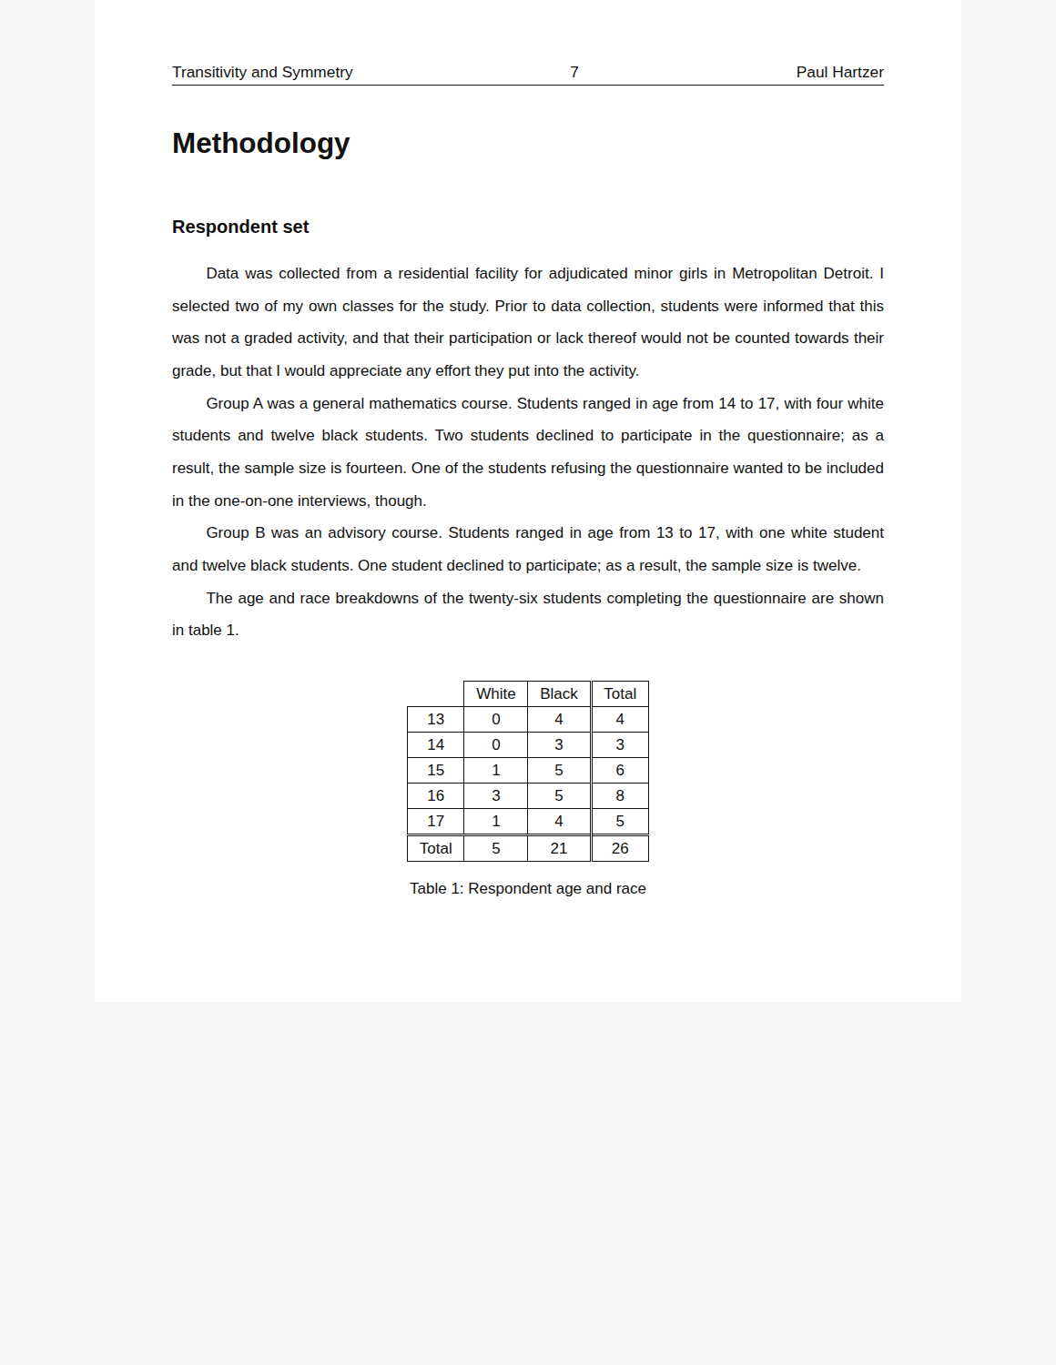Transitivity and Symmetry 7 Paul Hartzer
Methodology
Respondent set
Data was collected from a residential facility for adjudicated minor girls in Metropolitan Detroit. I selected two of my own classes for the study. Prior to data collection, students were informed that this was not a graded activity, and that their participation or lack thereof would not be counted towards their grade, but that I would appreciate any effort they put into the activity.
Group A was a general mathematics course. Students ranged in age from 14 to 17, with four white students and twelve black students. Two students declined to participate in the questionnaire; as a result, the sample size is fourteen. One of the students refusing the questionnaire wanted to be included in the one-on-one interviews, though.
Group B was an advisory course. Students ranged in age from 13 to 17, with one white student and twelve black students. One student declined to participate; as a result, the sample size is twelve.
The age and race breakdowns of the twenty-six students completing the questionnaire are shown in table 1.
Table 1: Respondent age and race
| | White | Black | Total |
| --- | --- | --- | --- |
| 13 | 0 | 4 | 4 |
| 14 | 0 | 3 | 3 |
| 15 | 1 | 5 | 6 |
| 16 | 3 | 5 | 8 |
| 17 | 1 | 4 | 5 |
| Total | 5 | 21 | 26 |